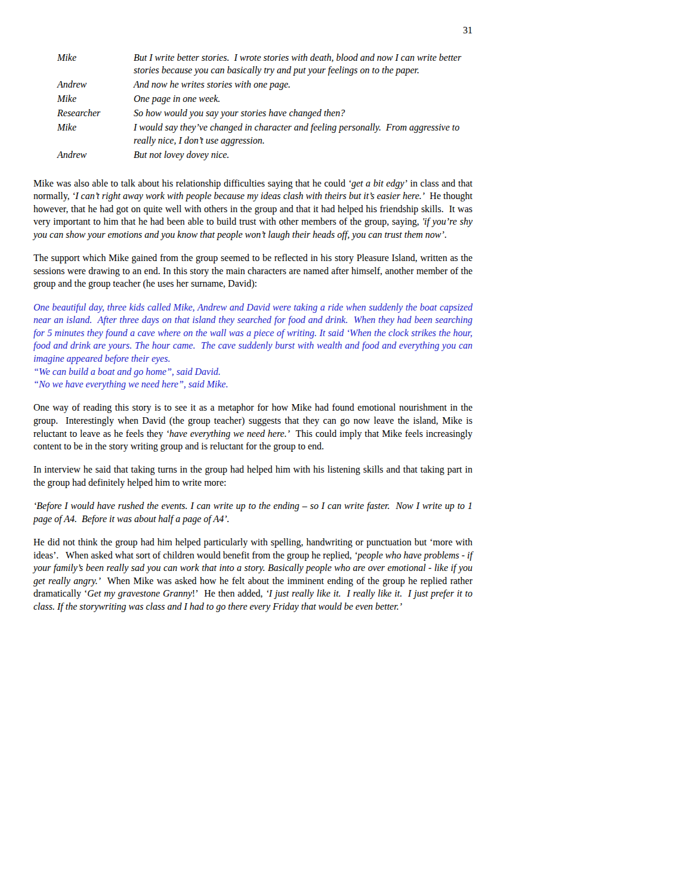31
| Mike | But I write better stories. I wrote stories with death, blood and now I can write better stories because you can basically try and put your feelings on to the paper. |
| Andrew | And now he writes stories with one page. |
| Mike | One page in one week. |
| Researcher | So how would you say your stories have changed then? |
| Mike | I would say they’ve changed in character and feeling personally. From aggressive to really nice, I don’t use aggression. |
| Andrew | But not lovey dovey nice. |
Mike was also able to talk about his relationship difficulties saying that he could ‘get a bit edgy’ in class and that normally, ‘I can’t right away work with people because my ideas clash with theirs but it’s easier here.’ He thought however, that he had got on quite well with others in the group and that it had helped his friendship skills. It was very important to him that he had been able to build trust with other members of the group, saying, 'if you’re shy you can show your emotions and you know that people won’t laugh their heads off, you can trust them now’.
The support which Mike gained from the group seemed to be reflected in his story Pleasure Island, written as the sessions were drawing to an end. In this story the main characters are named after himself, another member of the group and the group teacher (he uses her surname, David):
One beautiful day, three kids called Mike, Andrew and David were taking a ride when suddenly the boat capsized near an island. After three days on that island they searched for food and drink. When they had been searching for 5 minutes they found a cave where on the wall was a piece of writing. It said ‘When the clock strikes the hour, food and drink are yours. The hour came. The cave suddenly burst with wealth and food and everything you can imagine appeared before their eyes.
“We can build a boat and go home”, said David.
“No we have everything we need here”, said Mike.
One way of reading this story is to see it as a metaphor for how Mike had found emotional nourishment in the group. Interestingly when David (the group teacher) suggests that they can go now leave the island, Mike is reluctant to leave as he feels they ‘have everything we need here.’ This could imply that Mike feels increasingly content to be in the story writing group and is reluctant for the group to end.
In interview he said that taking turns in the group had helped him with his listening skills and that taking part in the group had definitely helped him to write more:
‘Before I would have rushed the events. I can write up to the ending – so I can write faster. Now I write up to 1 page of A4. Before it was about half a page of A4’.
He did not think the group had him helped particularly with spelling, handwriting or punctuation but ‘more with ideas’. When asked what sort of children would benefit from the group he replied, ‘people who have problems - if your family’s been really sad you can work that into a story. Basically people who are over emotional - like if you get really angry.’ When Mike was asked how he felt about the imminent ending of the group he replied rather dramatically ‘Get my gravestone Granny!’ He then added, ‘I just really like it. I really like it. I just prefer it to class. If the storywriting was class and I had to go there every Friday that would be even better.’